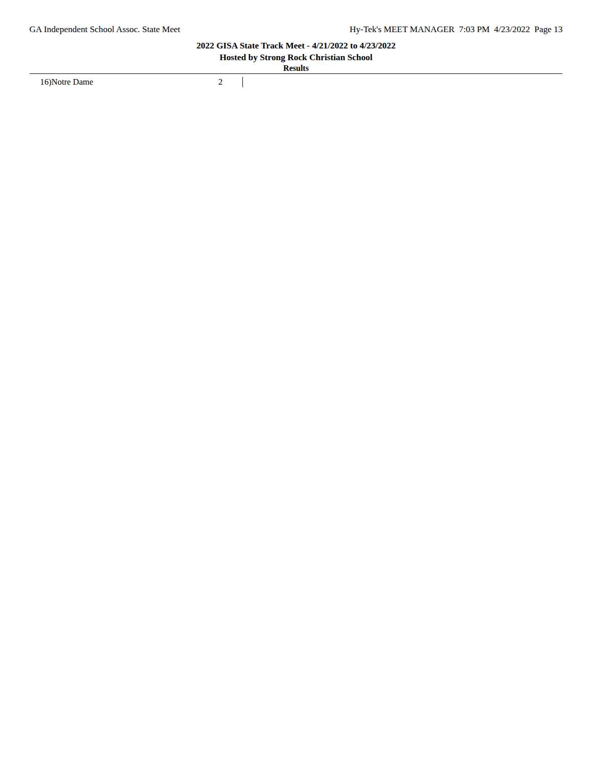GA Independent School Assoc. State Meet
Hy-Tek's MEET MANAGER 7:03 PM 4/23/2022 Page 13
2022 GISA State Track Meet - 4/21/2022 to 4/23/2022
Hosted by Strong Rock Christian School
Results
| 16) | Notre Dame | 2 | | |